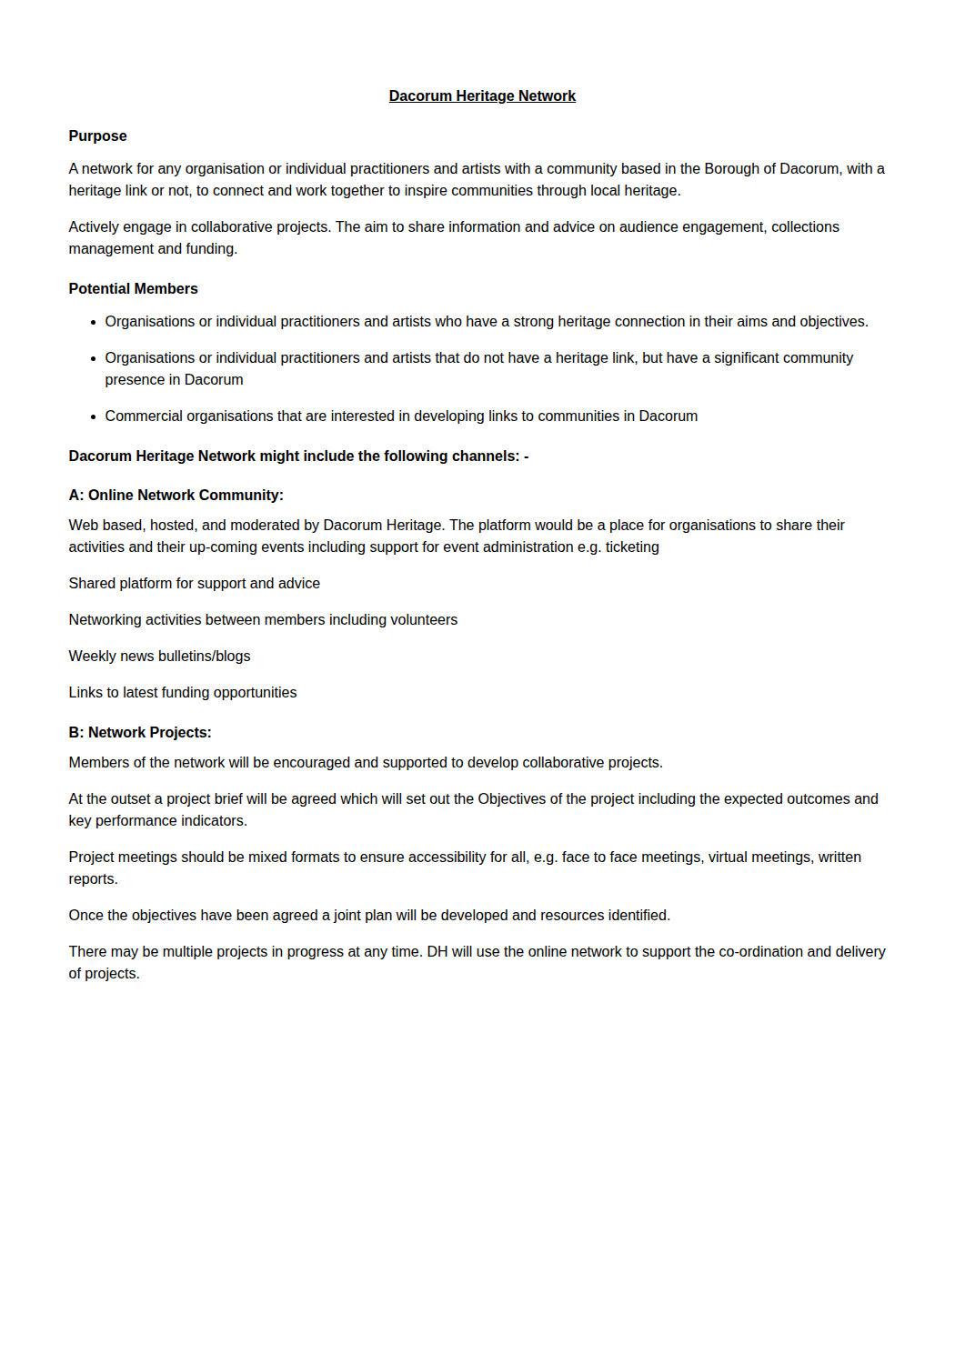Dacorum Heritage Network
Purpose
A network for any organisation or individual practitioners and artists with a community based in the Borough of Dacorum, with a heritage link or not, to connect and work together to inspire communities through local heritage.
Actively engage in collaborative projects. The aim to share information and advice on audience engagement, collections management and funding.
Potential Members
Organisations or individual practitioners and artists who have a strong heritage connection in their aims and objectives.
Organisations or individual practitioners and artists that do not have a heritage link, but have a significant community presence in Dacorum
Commercial organisations that are interested in developing links to communities in Dacorum
Dacorum Heritage Network might include the following channels: -
A: Online Network Community:
Web based, hosted, and moderated by Dacorum Heritage. The platform would be a place for organisations to share their activities and their up-coming events including support for event administration e.g. ticketing
Shared platform for support and advice
Networking activities between members including volunteers
Weekly news bulletins/blogs
Links to latest funding opportunities
B: Network Projects:
Members of the network will be encouraged and supported to develop collaborative projects.
At the outset a project brief will be agreed which will set out the Objectives of the project including the expected outcomes and key performance indicators.
Project meetings should be mixed formats to ensure accessibility for all, e.g. face to face meetings, virtual meetings, written reports.
Once the objectives have been agreed a joint plan will be developed and resources identified.
There may be multiple projects in progress at any time. DH will use the online network to support the co-ordination and delivery of projects.